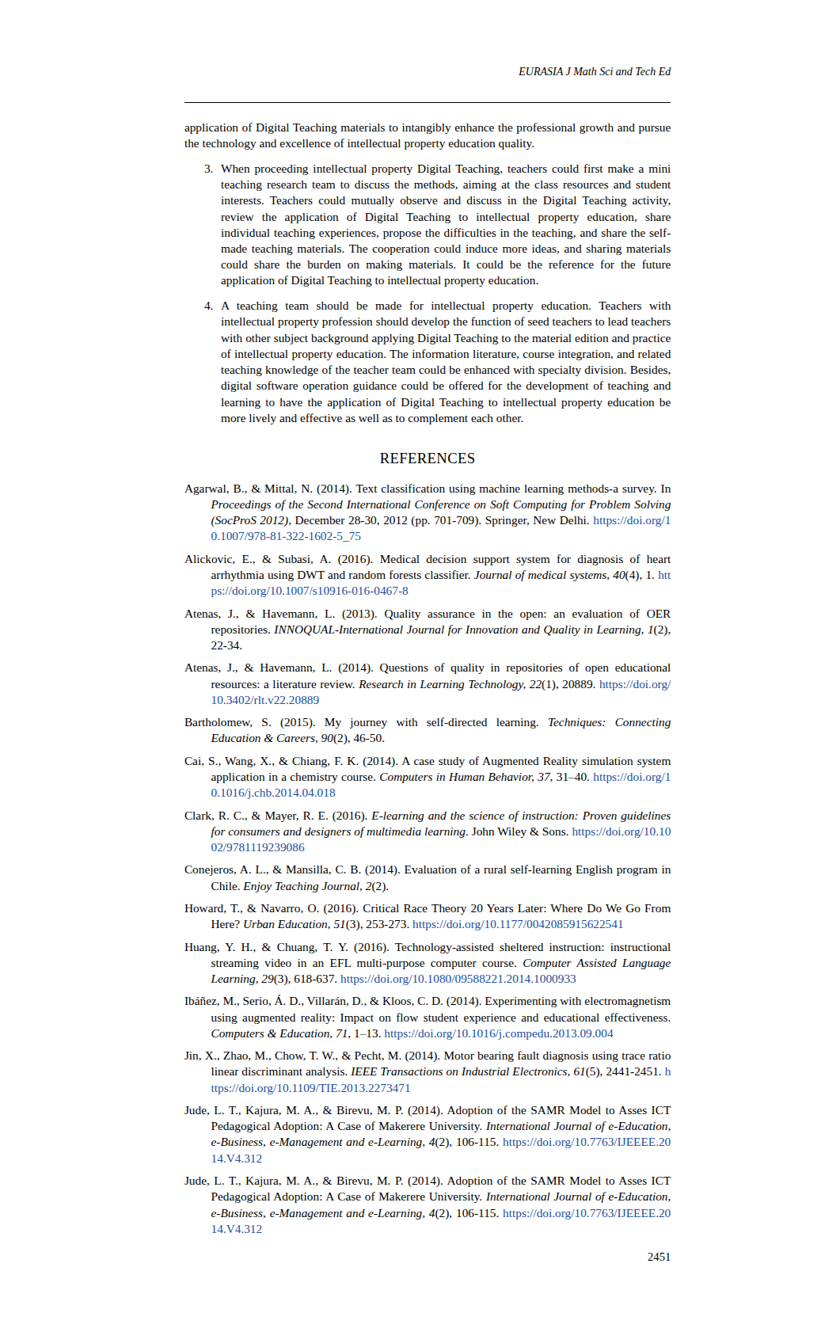EURASIA J Math Sci and Tech Ed
application of Digital Teaching materials to intangibly enhance the professional growth and pursue the technology and excellence of intellectual property education quality.
When proceeding intellectual property Digital Teaching, teachers could first make a mini teaching research team to discuss the methods, aiming at the class resources and student interests. Teachers could mutually observe and discuss in the Digital Teaching activity, review the application of Digital Teaching to intellectual property education, share individual teaching experiences, propose the difficulties in the teaching, and share the self-made teaching materials. The cooperation could induce more ideas, and sharing materials could share the burden on making materials. It could be the reference for the future application of Digital Teaching to intellectual property education.
A teaching team should be made for intellectual property education. Teachers with intellectual property profession should develop the function of seed teachers to lead teachers with other subject background applying Digital Teaching to the material edition and practice of intellectual property education. The information literature, course integration, and related teaching knowledge of the teacher team could be enhanced with specialty division. Besides, digital software operation guidance could be offered for the development of teaching and learning to have the application of Digital Teaching to intellectual property education be more lively and effective as well as to complement each other.
REFERENCES
Agarwal, B., & Mittal, N. (2014). Text classification using machine learning methods-a survey. In Proceedings of the Second International Conference on Soft Computing for Problem Solving (SocProS 2012), December 28-30, 2012 (pp. 701-709). Springer, New Delhi. https://doi.org/10.1007/978-81-322-1602-5_75
Alickovic, E., & Subasi, A. (2016). Medical decision support system for diagnosis of heart arrhythmia using DWT and random forests classifier. Journal of medical systems, 40(4), 1. https://doi.org/10.1007/s10916-016-0467-8
Atenas, J., & Havemann, L. (2013). Quality assurance in the open: an evaluation of OER repositories. INNOQUAL-International Journal for Innovation and Quality in Learning, 1(2), 22-34.
Atenas, J., & Havemann, L. (2014). Questions of quality in repositories of open educational resources: a literature review. Research in Learning Technology, 22(1), 20889. https://doi.org/10.3402/rlt.v22.20889
Bartholomew, S. (2015). My journey with self-directed learning. Techniques: Connecting Education & Careers, 90(2), 46-50.
Cai, S., Wang, X., & Chiang, F. K. (2014). A case study of Augmented Reality simulation system application in a chemistry course. Computers in Human Behavior, 37, 31–40. https://doi.org/10.1016/j.chb.2014.04.018
Clark, R. C., & Mayer, R. E. (2016). E-learning and the science of instruction: Proven guidelines for consumers and designers of multimedia learning. John Wiley & Sons. https://doi.org/10.1002/9781119239086
Conejeros, A. L., & Mansilla, C. B. (2014). Evaluation of a rural self-learning English program in Chile. Enjoy Teaching Journal, 2(2).
Howard, T., & Navarro, O. (2016). Critical Race Theory 20 Years Later: Where Do We Go From Here? Urban Education, 51(3), 253-273. https://doi.org/10.1177/0042085915622541
Huang, Y. H., & Chuang, T. Y. (2016). Technology-assisted sheltered instruction: instructional streaming video in an EFL multi-purpose computer course. Computer Assisted Language Learning, 29(3), 618-637. https://doi.org/10.1080/09588221.2014.1000933
Ibáñez, M., Serio, Á. D., Villarán, D., & Kloos, C. D. (2014). Experimenting with electromagnetism using augmented reality: Impact on flow student experience and educational effectiveness. Computers & Education, 71, 1–13. https://doi.org/10.1016/j.compedu.2013.09.004
Jin, X., Zhao, M., Chow, T. W., & Pecht, M. (2014). Motor bearing fault diagnosis using trace ratio linear discriminant analysis. IEEE Transactions on Industrial Electronics, 61(5), 2441-2451. https://doi.org/10.1109/TIE.2013.2273471
Jude, L. T., Kajura, M. A., & Birevu, M. P. (2014). Adoption of the SAMR Model to Asses ICT Pedagogical Adoption: A Case of Makerere University. International Journal of e-Education, e-Business, e-Management and e-Learning, 4(2), 106-115. https://doi.org/10.7763/IJEEEE.2014.V4.312
Jude, L. T., Kajura, M. A., & Birevu, M. P. (2014). Adoption of the SAMR Model to Asses ICT Pedagogical Adoption: A Case of Makerere University. International Journal of e-Education, e-Business, e-Management and e-Learning, 4(2), 106-115. https://doi.org/10.7763/IJEEEE.2014.V4.312
2451